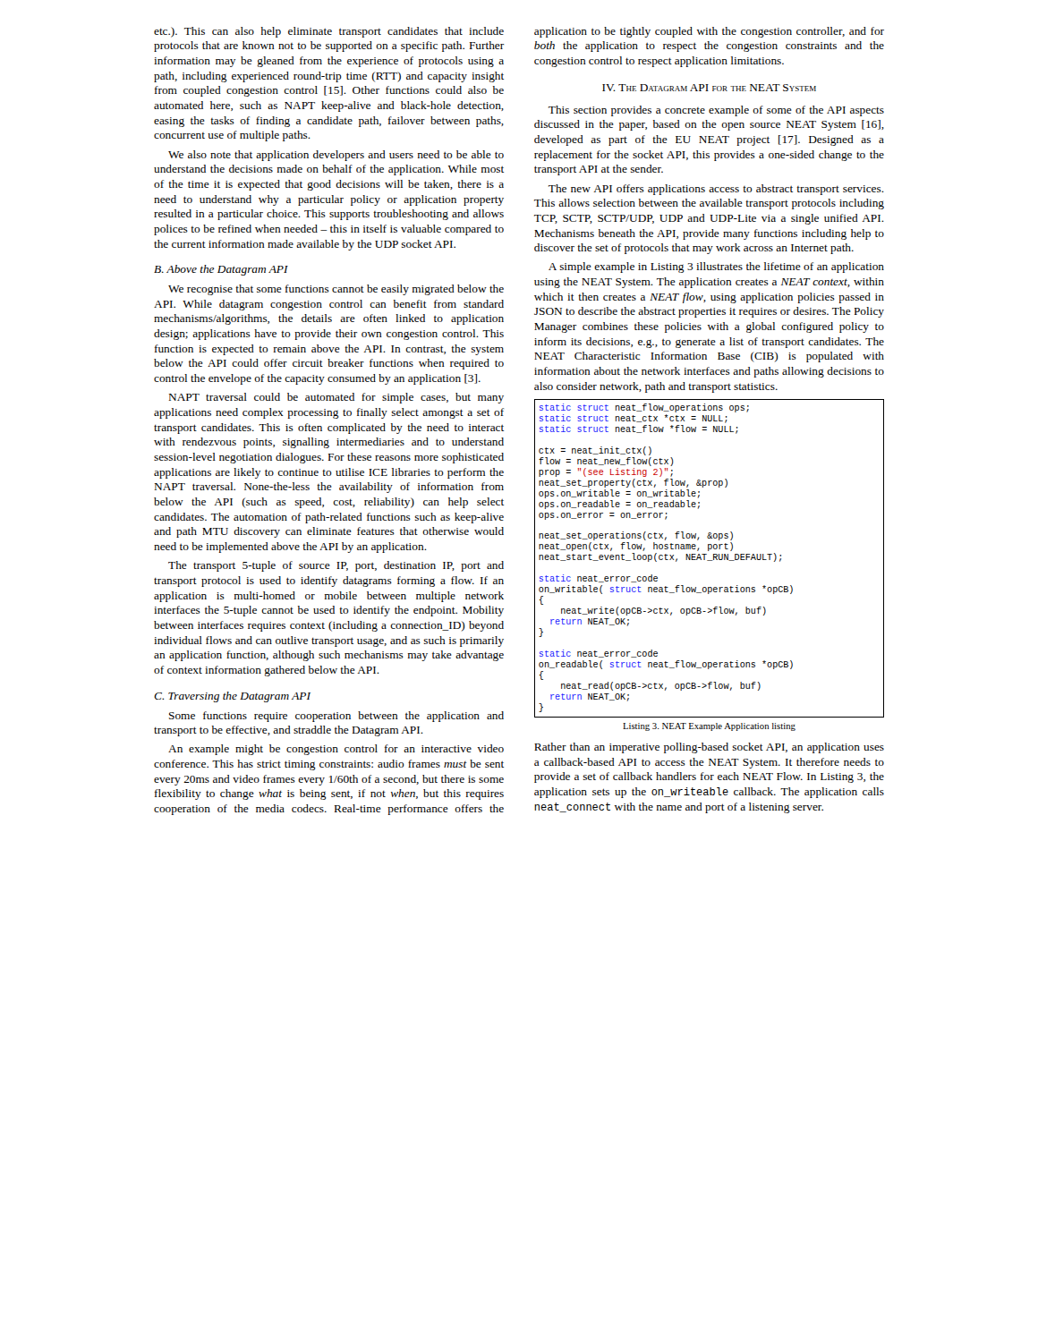etc.). This can also help eliminate transport candidates that include protocols that are known not to be supported on a specific path. Further information may be gleaned from the experience of protocols using a path, including experienced round-trip time (RTT) and capacity insight from coupled congestion control [15]. Other functions could also be automated here, such as NAPT keep-alive and black-hole detection, easing the tasks of finding a candidate path, failover between paths, concurrent use of multiple paths.
We also note that application developers and users need to be able to understand the decisions made on behalf of the application. While most of the time it is expected that good decisions will be taken, there is a need to understand why a particular policy or application property resulted in a particular choice. This supports troubleshooting and allows polices to be refined when needed – this in itself is valuable compared to the current information made available by the UDP socket API.
B. Above the Datagram API
We recognise that some functions cannot be easily migrated below the API. While datagram congestion control can benefit from standard mechanisms/algorithms, the details are often linked to application design; applications have to provide their own congestion control. This function is expected to remain above the API. In contrast, the system below the API could offer circuit breaker functions when required to control the envelope of the capacity consumed by an application [3].
NAPT traversal could be automated for simple cases, but many applications need complex processing to finally select amongst a set of transport candidates. This is often complicated by the need to interact with rendezvous points, signalling intermediaries and to understand session-level negotiation dialogues. For these reasons more sophisticated applications are likely to continue to utilise ICE libraries to perform the NAPT traversal. None-the-less the availability of information from below the API (such as speed, cost, reliability) can help select candidates. The automation of path-related functions such as keep-alive and path MTU discovery can eliminate features that otherwise would need to be implemented above the API by an application.
The transport 5-tuple of source IP, port, destination IP, port and transport protocol is used to identify datagrams forming a flow. If an application is multi-homed or mobile between multiple network interfaces the 5-tuple cannot be used to identify the endpoint. Mobility between interfaces requires context (including a connection_ID) beyond individual flows and can outlive transport usage, and as such is primarily an application function, although such mechanisms may take advantage of context information gathered below the API.
C. Traversing the Datagram API
Some functions require cooperation between the application and transport to be effective, and straddle the Datagram API.
An example might be congestion control for an interactive video conference. This has strict timing constraints: audio frames must be sent every 20ms and video frames every 1/60th of a second, but there is some flexibility to change what is being sent, if not when, but this requires cooperation of the media codecs. Real-time performance offers the application to be tightly coupled with the congestion controller, and for both the application to respect the congestion constraints and the congestion control to respect application limitations.
IV. The Datagram API for the NEAT System
This section provides a concrete example of some of the API aspects discussed in the paper, based on the open source NEAT System [16], developed as part of the EU NEAT project [17]. Designed as a replacement for the socket API, this provides a one-sided change to the transport API at the sender.
The new API offers applications access to abstract transport services. This allows selection between the available transport protocols including TCP, SCTP, SCTP/UDP, UDP and UDP-Lite via a single unified API. Mechanisms beneath the API, provide many functions including help to discover the set of protocols that may work across an Internet path.
A simple example in Listing 3 illustrates the lifetime of an application using the NEAT System. The application creates a NEAT context, within which it then creates a NEAT flow, using application policies passed in JSON to describe the abstract properties it requires or desires. The Policy Manager combines these policies with a global configured policy to inform its decisions, e.g., to generate a list of transport candidates. The NEAT Characteristic Information Base (CIB) is populated with information about the network interfaces and paths allowing decisions to also consider network, path and transport statistics.
static struct neat_flow_operations ops; static struct neat_ctx *ctx = NULL; static struct neat_flow *flow = NULL; ctx = neat_init_ctx() flow = neat_new_flow(ctx) prop = "(see Listing 2)"; neat_set_property(ctx, flow, &prop) ops.on_writable = on_writable; ops.on_readable = on_readable; ops.on_error = on_error; neat_set_operations(ctx, flow, &ops) neat_open(ctx, flow, hostname, port) neat_start_event_loop(ctx, NEAT_RUN_DEFAULT); static neat_error_code on_writable( struct neat_flow_operations *opCB) { neat_write(opCB->ctx, opCB->flow, buf) return NEAT_OK; } static neat_error_code on_readable( struct neat_flow_operations *opCB) { neat_read(opCB->ctx, opCB->flow, buf) return NEAT_OK; }
Listing 3. NEAT Example Application listing
Rather than an imperative polling-based socket API, an application uses a callback-based API to access the NEAT System. It therefore needs to provide a set of callback handlers for each NEAT Flow. In Listing 3, the application sets up the on_writeable callback. The application calls neat_connect with the name and port of a listening server.